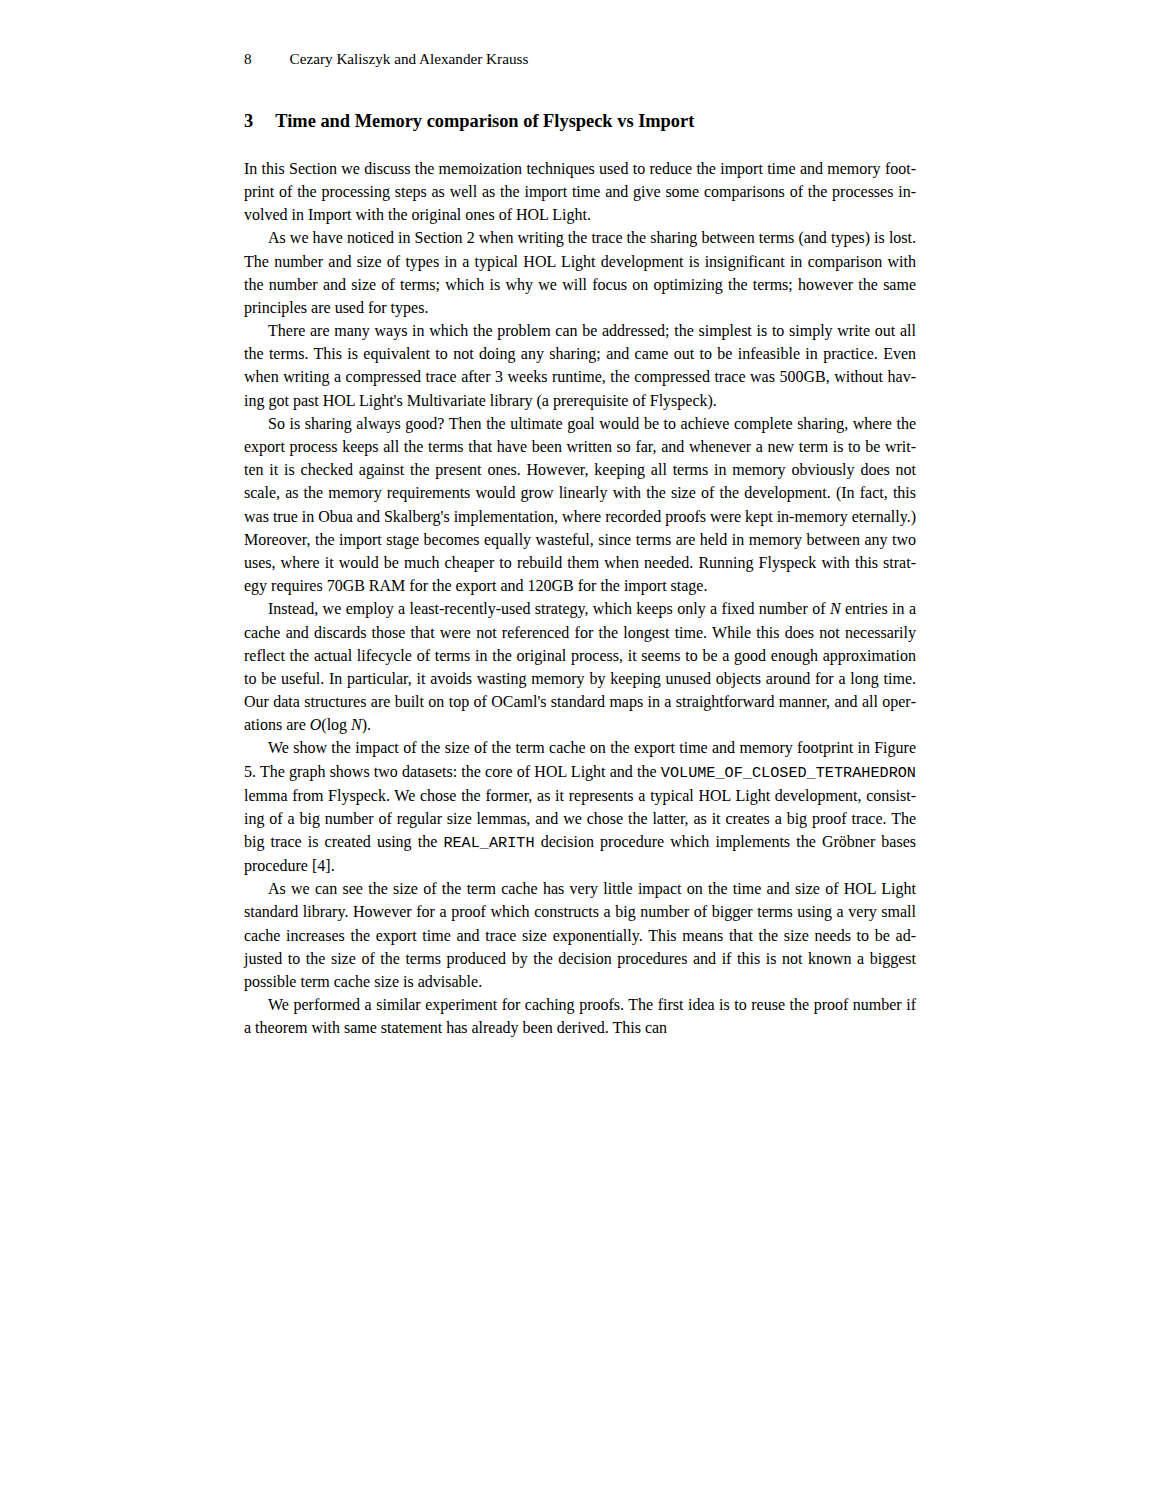8 Cezary Kaliszyk and Alexander Krauss
3 Time and Memory comparison of Flyspeck vs Import
In this Section we discuss the memoization techniques used to reduce the import time and memory footprint of the processing steps as well as the import time and give some comparisons of the processes involved in Import with the original ones of HOL Light.
As we have noticed in Section 2 when writing the trace the sharing between terms (and types) is lost. The number and size of types in a typical HOL Light development is insignificant in comparison with the number and size of terms; which is why we will focus on optimizing the terms; however the same principles are used for types.
There are many ways in which the problem can be addressed; the simplest is to simply write out all the terms. This is equivalent to not doing any sharing; and came out to be infeasible in practice. Even when writing a compressed trace after 3 weeks runtime, the compressed trace was 500GB, without having got past HOL Light's Multivariate library (a prerequisite of Flyspeck).
So is sharing always good? Then the ultimate goal would be to achieve complete sharing, where the export process keeps all the terms that have been written so far, and whenever a new term is to be written it is checked against the present ones. However, keeping all terms in memory obviously does not scale, as the memory requirements would grow linearly with the size of the development. (In fact, this was true in Obua and Skalberg's implementation, where recorded proofs were kept in-memory eternally.) Moreover, the import stage becomes equally wasteful, since terms are held in memory between any two uses, where it would be much cheaper to rebuild them when needed. Running Flyspeck with this strategy requires 70GB RAM for the export and 120GB for the import stage.
Instead, we employ a least-recently-used strategy, which keeps only a fixed number of N entries in a cache and discards those that were not referenced for the longest time. While this does not necessarily reflect the actual lifecycle of terms in the original process, it seems to be a good enough approximation to be useful. In particular, it avoids wasting memory by keeping unused objects around for a long time. Our data structures are built on top of OCaml's standard maps in a straightforward manner, and all operations are O(log N).
We show the impact of the size of the term cache on the export time and memory footprint in Figure 5. The graph shows two datasets: the core of HOL Light and the VOLUME_OF_CLOSED_TETRAHEDRON lemma from Flyspeck. We chose the former, as it represents a typical HOL Light development, consisting of a big number of regular size lemmas, and we chose the latter, as it creates a big proof trace. The big trace is created using the REAL_ARITH decision procedure which implements the Gröbner bases procedure [4].
As we can see the size of the term cache has very little impact on the time and size of HOL Light standard library. However for a proof which constructs a big number of bigger terms using a very small cache increases the export time and trace size exponentially. This means that the size needs to be adjusted to the size of the terms produced by the decision procedures and if this is not known a biggest possible term cache size is advisable.
We performed a similar experiment for caching proofs. The first idea is to reuse the proof number if a theorem with same statement has already been derived. This can